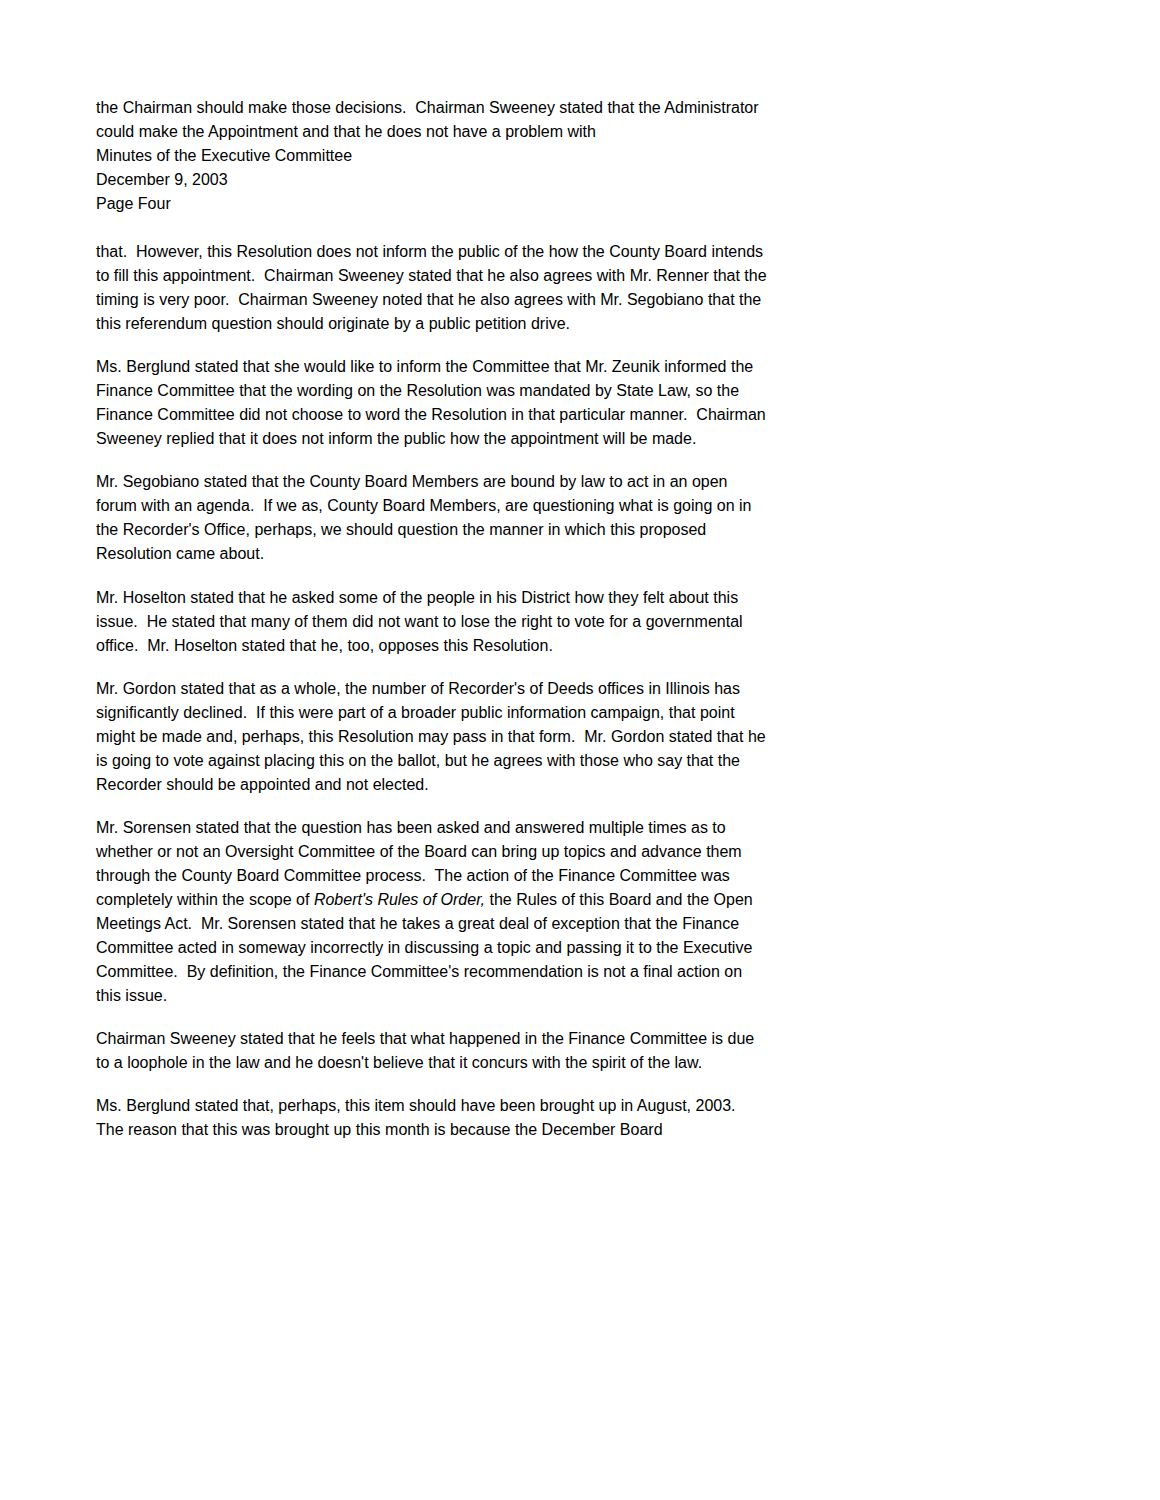the Chairman should make those decisions. Chairman Sweeney stated that the Administrator could make the Appointment and that he does not have a problem with
Minutes of the Executive Committee
December 9, 2003
Page Four
that. However, this Resolution does not inform the public of the how the County Board intends to fill this appointment. Chairman Sweeney stated that he also agrees with Mr. Renner that the timing is very poor. Chairman Sweeney noted that he also agrees with Mr. Segobiano that the this referendum question should originate by a public petition drive.
Ms. Berglund stated that she would like to inform the Committee that Mr. Zeunik informed the Finance Committee that the wording on the Resolution was mandated by State Law, so the Finance Committee did not choose to word the Resolution in that particular manner. Chairman Sweeney replied that it does not inform the public how the appointment will be made.
Mr. Segobiano stated that the County Board Members are bound by law to act in an open forum with an agenda. If we as, County Board Members, are questioning what is going on in the Recorder's Office, perhaps, we should question the manner in which this proposed Resolution came about.
Mr. Hoselton stated that he asked some of the people in his District how they felt about this issue. He stated that many of them did not want to lose the right to vote for a governmental office. Mr. Hoselton stated that he, too, opposes this Resolution.
Mr. Gordon stated that as a whole, the number of Recorder's of Deeds offices in Illinois has significantly declined. If this were part of a broader public information campaign, that point might be made and, perhaps, this Resolution may pass in that form. Mr. Gordon stated that he is going to vote against placing this on the ballot, but he agrees with those who say that the Recorder should be appointed and not elected.
Mr. Sorensen stated that the question has been asked and answered multiple times as to whether or not an Oversight Committee of the Board can bring up topics and advance them through the County Board Committee process. The action of the Finance Committee was completely within the scope of Robert's Rules of Order, the Rules of this Board and the Open Meetings Act. Mr. Sorensen stated that he takes a great deal of exception that the Finance Committee acted in someway incorrectly in discussing a topic and passing it to the Executive Committee. By definition, the Finance Committee's recommendation is not a final action on this issue.
Chairman Sweeney stated that he feels that what happened in the Finance Committee is due to a loophole in the law and he doesn't believe that it concurs with the spirit of the law.
Ms. Berglund stated that, perhaps, this item should have been brought up in August, 2003. The reason that this was brought up this month is because the December Board